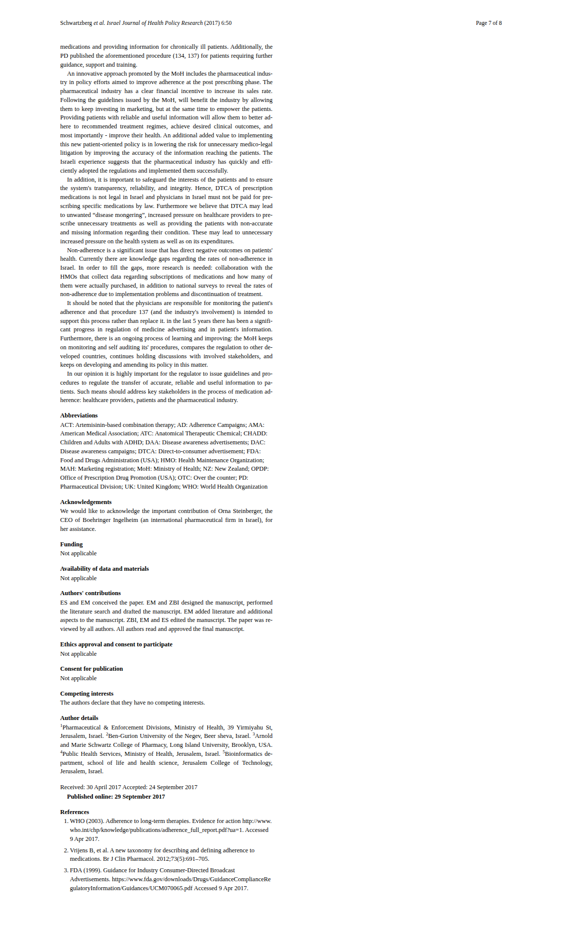Schwartzberg et al. Israel Journal of Health Policy Research (2017) 6:50
Page 7 of 8
medications and providing information for chronically ill patients. Additionally, the PD published the aforementioned procedure (134, 137) for patients requiring further guidance, support and training.
An innovative approach promoted by the MoH includes the pharmaceutical industry in policy efforts aimed to improve adherence at the post prescribing phase. The pharmaceutical industry has a clear financial incentive to increase its sales rate. Following the guidelines issued by the MoH, will benefit the industry by allowing them to keep investing in marketing, but at the same time to empower the patients. Providing patients with reliable and useful information will allow them to better adhere to recommended treatment regimes, achieve desired clinical outcomes, and most importantly - improve their health. An additional added value to implementing this new patient-oriented policy is in lowering the risk for unnecessary medico-legal litigation by improving the accuracy of the information reaching the patients. The Israeli experience suggests that the pharmaceutical industry has quickly and efficiently adopted the regulations and implemented them successfully.
In addition, it is important to safeguard the interests of the patients and to ensure the system's transparency, reliability, and integrity. Hence, DTCA of prescription medications is not legal in Israel and physicians in Israel must not be paid for prescribing specific medications by law. Furthermore we believe that DTCA may lead to unwanted “disease mongering”, increased pressure on healthcare providers to prescribe unnecessary treatments as well as providing the patients with non-accurate and missing information regarding their condition. These may lead to unnecessary increased pressure on the health system as well as on its expenditures.
Non-adherence is a significant issue that has direct negative outcomes on patients' health. Currently there are knowledge gaps regarding the rates of non-adherence in Israel. In order to fill the gaps, more research is needed: collaboration with the HMOs that collect data regarding subscriptions of medications and how many of them were actually purchased, in addition to national surveys to reveal the rates of non-adherence due to implementation problems and discontinuation of treatment.
It should be noted that the physicians are responsible for monitoring the patient's adherence and that procedure 137 (and the industry's involvement) is intended to support this process rather than replace it. in the last 5 years there has been a significant progress in regulation of medicine advertising and in patient's information. Furthermore, there is an ongoing process of learning and improving: the MoH keeps on monitoring and self auditing its' procedures, compares the regulation to other developed countries, continues holding discussions with involved stakeholders, and keeps on developing and amending its policy in this matter.
In our opinion it is highly important for the regulator to issue guidelines and procedures to regulate the transfer of accurate, reliable and useful information to patients. Such means should address key stakeholders in the process of medication adherence: healthcare providers, patients and the pharmaceutical industry.
Abbreviations
ACT: Artemisinin-based combination therapy; AD: Adherence Campaigns; AMA: American Medical Association; ATC: Anatomical Therapeutic Chemical; CHADD: Children and Adults with ADHD; DAA: Disease awareness advertisements; DAC: Disease awareness campaigns; DTCA: Direct-to-consumer advertisement; FDA: Food and Drugs Administration (USA); HMO: Health Maintenance Organization; MAH: Marketing registration; MoH: Ministry of Health; NZ: New Zealand; OPDP: Office of Prescription Drug Promotion (USA); OTC: Over the counter; PD: Pharmaceutical Division; UK: United Kingdom; WHO: World Health Organization
Acknowledgements
We would like to acknowledge the important contribution of Orna Steinberger, the CEO of Boehringer Ingelheim (an international pharmaceutical firm in Israel), for her assistance.
Funding
Not applicable
Availability of data and materials
Not applicable
Authors' contributions
ES and EM conceived the paper. EM and ZBI designed the manuscript, performed the literature search and drafted the manuscript. EM added literature and additional aspects to the manuscript. ZBI, EM and ES edited the manuscript. The paper was reviewed by all authors. All authors read and approved the final manuscript.
Ethics approval and consent to participate
Not applicable
Consent for publication
Not applicable
Competing interests
The authors declare that they have no competing interests.
Author details
1Pharmaceutical & Enforcement Divisions, Ministry of Health, 39 Yirmiyahu St, Jerusalem, Israel. 2Ben-Gurion University of the Negev, Beer sheva, Israel. 3Arnold and Marie Schwartz College of Pharmacy, Long Island University, Brooklyn, USA. 4Public Health Services, Ministry of Health, Jerusalem, Israel. 5Bioinformatics department, school of life and health science, Jerusalem College of Technology, Jerusalem, Israel.
Received: 30 April 2017 Accepted: 24 September 2017
Published online: 29 September 2017
References
WHO (2003). Adherence to long-term therapies. Evidence for action http://www.who.int/chp/knowledge/publications/adherence_full_report.pdf?ua=1. Accessed 9 Apr 2017.
Vrijens B, et al. A new taxonomy for describing and defining adherence to medications. Br J Clin Pharmacol. 2012;73(5):691–705.
FDA (1999). Guidance for Industry Consumer-Directed Broadcast Advertisements. https://www.fda.gov/downloads/Drugs/GuidanceComplianceRegulatoryInformation/Guidances/UCM070065.pdf Accessed 9 Apr 2017.